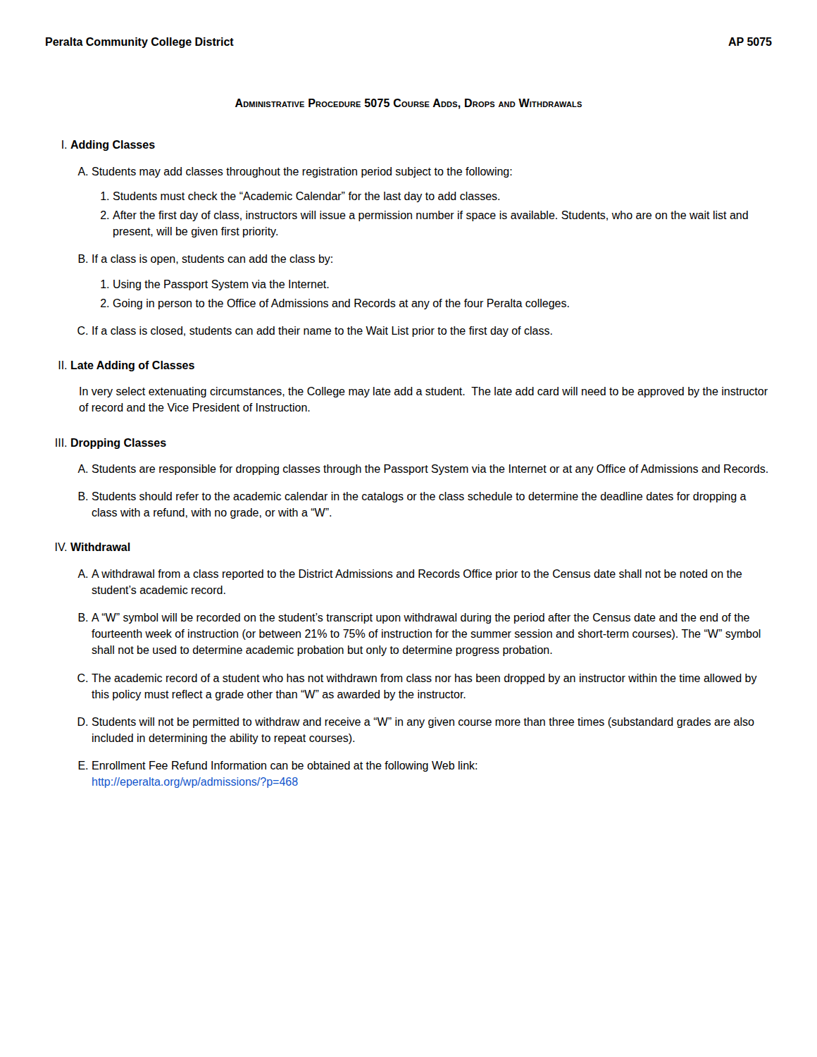Peralta Community College District AP 5075
Administrative Procedure 5075 Course Adds, Drops and Withdrawals
Adding Classes
Students may add classes throughout the registration period subject to the following:
Students must check the “Academic Calendar” for the last day to add classes.
After the first day of class, instructors will issue a permission number if space is available. Students, who are on the wait list and present, will be given first priority.
If a class is open, students can add the class by:
Using the Passport System via the Internet.
Going in person to the Office of Admissions and Records at any of the four Peralta colleges.
If a class is closed, students can add their name to the Wait List prior to the first day of class.
Late Adding of Classes
In very select extenuating circumstances, the College may late add a student. The late add card will need to be approved by the instructor of record and the Vice President of Instruction.
Dropping Classes
Students are responsible for dropping classes through the Passport System via the Internet or at any Office of Admissions and Records.
Students should refer to the academic calendar in the catalogs or the class schedule to determine the deadline dates for dropping a class with a refund, with no grade, or with a “W”.
Withdrawal
A withdrawal from a class reported to the District Admissions and Records Office prior to the Census date shall not be noted on the student’s academic record.
A “W” symbol will be recorded on the student’s transcript upon withdrawal during the period after the Census date and the end of the fourteenth week of instruction (or between 21% to 75% of instruction for the summer session and short-term courses). The “W” symbol shall not be used to determine academic probation but only to determine progress probation.
The academic record of a student who has not withdrawn from class nor has been dropped by an instructor within the time allowed by this policy must reflect a grade other than “W” as awarded by the instructor.
Students will not be permitted to withdraw and receive a “W” in any given course more than three times (substandard grades are also included in determining the ability to repeat courses).
Enrollment Fee Refund Information can be obtained at the following Web link:
http://eperalta.org/wp/admissions/?p=468